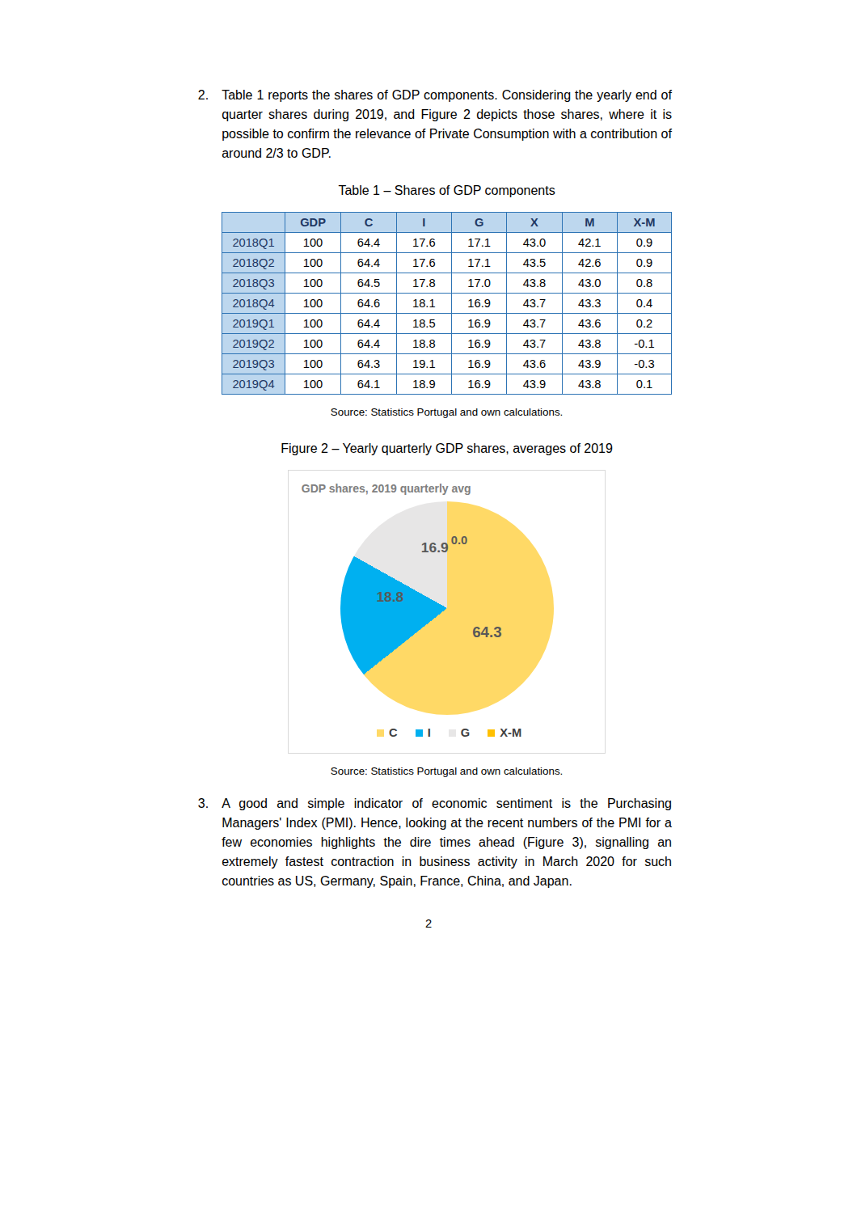Table 1 reports the shares of GDP components. Considering the yearly end of quarter shares during 2019, and Figure 2 depicts those shares, where it is possible to confirm the relevance of Private Consumption with a contribution of around 2/3 to GDP.
Table 1 – Shares of GDP components
| | GDP | C | I | G | X | M | X-M |
| --- | --- | --- | --- | --- | --- | --- | --- |
| 2018Q1 | 100 | 64.4 | 17.6 | 17.1 | 43.0 | 42.1 | 0.9 |
| 2018Q2 | 100 | 64.4 | 17.6 | 17.1 | 43.5 | 42.6 | 0.9 |
| 2018Q3 | 100 | 64.5 | 17.8 | 17.0 | 43.8 | 43.0 | 0.8 |
| 2018Q4 | 100 | 64.6 | 18.1 | 16.9 | 43.7 | 43.3 | 0.4 |
| 2019Q1 | 100 | 64.4 | 18.5 | 16.9 | 43.7 | 43.6 | 0.2 |
| 2019Q2 | 100 | 64.4 | 18.8 | 16.9 | 43.7 | 43.8 | -0.1 |
| 2019Q3 | 100 | 64.3 | 19.1 | 16.9 | 43.6 | 43.9 | -0.3 |
| 2019Q4 | 100 | 64.1 | 18.9 | 16.9 | 43.9 | 43.8 | 0.1 |
Source: Statistics Portugal and own calculations.
Figure 2 – Yearly quarterly GDP shares, averages of 2019
GDP shares, 2019 quarterly avg
64.3 18.8 16.9 0.0
C I G X-M
Source: Statistics Portugal and own calculations.
A good and simple indicator of economic sentiment is the Purchasing Managers' Index (PMI). Hence, looking at the recent numbers of the PMI for a few economies highlights the dire times ahead (Figure 3), signalling an extremely fastest contraction in business activity in March 2020 for such countries as US, Germany, Spain, France, China, and Japan.
2